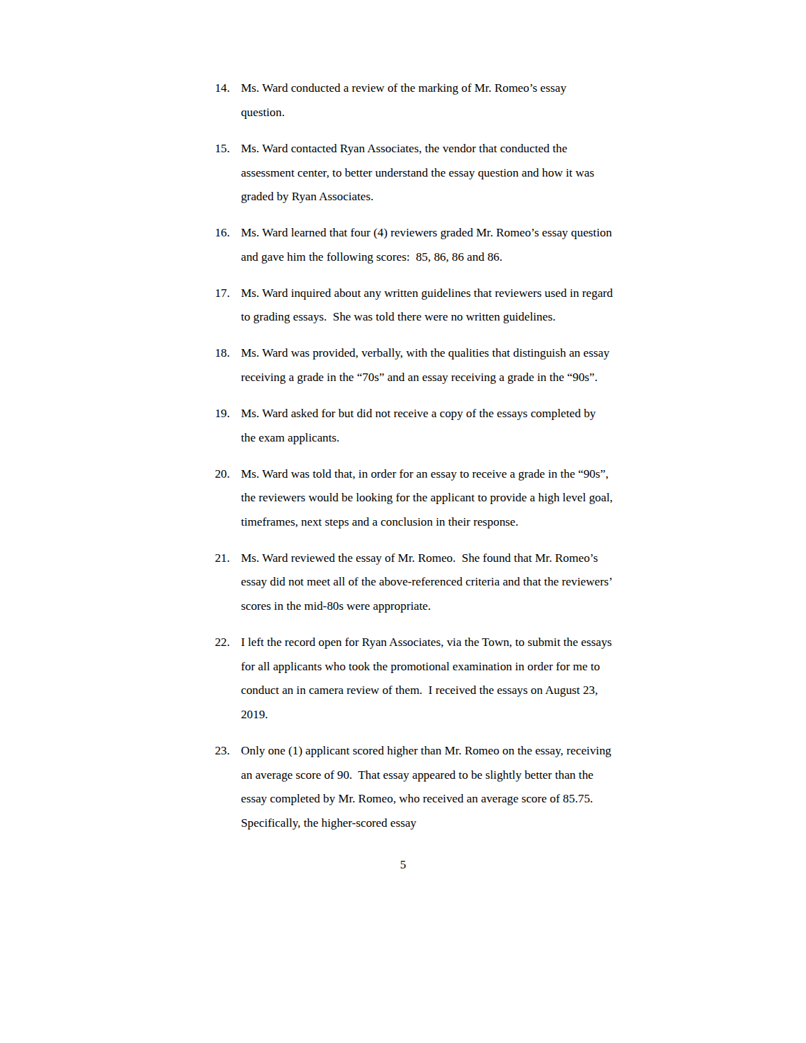Ms. Ward conducted a review of the marking of Mr. Romeo’s essay question.
Ms. Ward contacted Ryan Associates, the vendor that conducted the assessment center, to better understand the essay question and how it was graded by Ryan Associates.
Ms. Ward learned that four (4) reviewers graded Mr. Romeo’s essay question and gave him the following scores: 85, 86, 86 and 86.
Ms. Ward inquired about any written guidelines that reviewers used in regard to grading essays. She was told there were no written guidelines.
Ms. Ward was provided, verbally, with the qualities that distinguish an essay receiving a grade in the “70s” and an essay receiving a grade in the “90s”.
Ms. Ward asked for but did not receive a copy of the essays completed by the exam applicants.
Ms. Ward was told that, in order for an essay to receive a grade in the “90s”, the reviewers would be looking for the applicant to provide a high level goal, timeframes, next steps and a conclusion in their response.
Ms. Ward reviewed the essay of Mr. Romeo. She found that Mr. Romeo’s essay did not meet all of the above-referenced criteria and that the reviewers’ scores in the mid-80s were appropriate.
I left the record open for Ryan Associates, via the Town, to submit the essays for all applicants who took the promotional examination in order for me to conduct an in camera review of them. I received the essays on August 23, 2019.
Only one (1) applicant scored higher than Mr. Romeo on the essay, receiving an average score of 90. That essay appeared to be slightly better than the essay completed by Mr. Romeo, who received an average score of 85.75. Specifically, the higher-scored essay
5